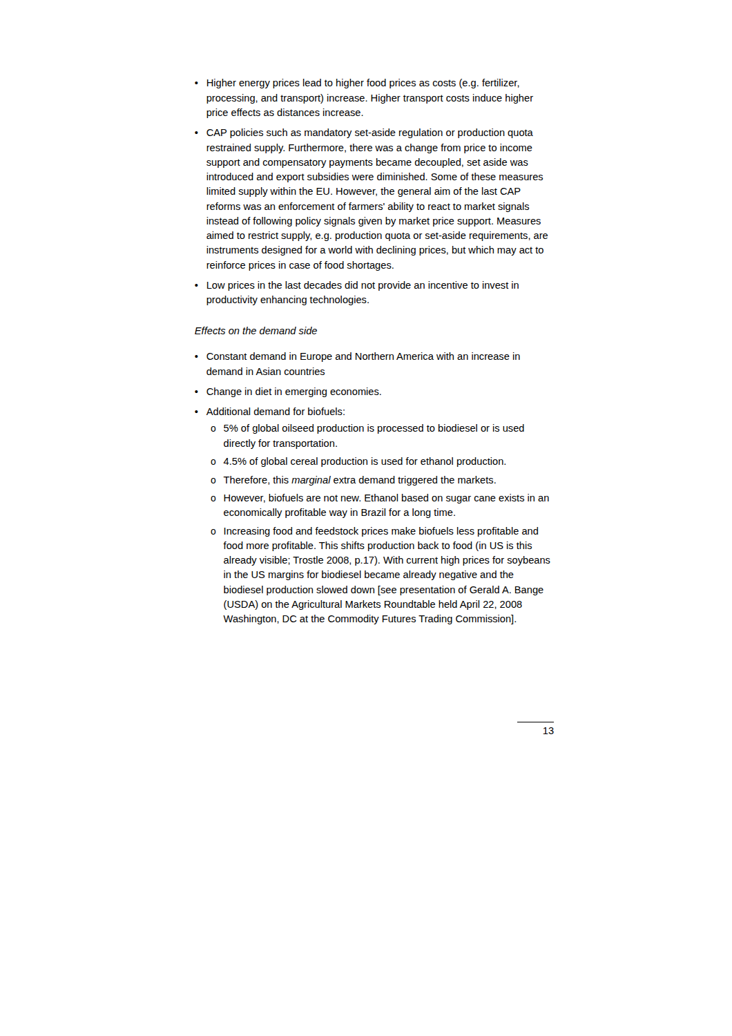Higher energy prices lead to higher food prices as costs (e.g. fertilizer, processing, and transport) increase. Higher transport costs induce higher price effects as distances increase.
CAP policies such as mandatory set-aside regulation or production quota restrained supply. Furthermore, there was a change from price to income support and compensatory payments became decoupled, set aside was introduced and export subsidies were diminished. Some of these measures limited supply within the EU. However, the general aim of the last CAP reforms was an enforcement of farmers' ability to react to market signals instead of following policy signals given by market price support. Measures aimed to restrict supply, e.g. production quota or set-aside requirements, are instruments designed for a world with declining prices, but which may act to reinforce prices in case of food shortages.
Low prices in the last decades did not provide an incentive to invest in productivity enhancing technologies.
Effects on the demand side
Constant demand in Europe and Northern America with an increase in demand in Asian countries
Change in diet in emerging economies.
Additional demand for biofuels:
5% of global oilseed production is processed to biodiesel or is used directly for transportation.
4.5% of global cereal production is used for ethanol production.
Therefore, this marginal extra demand triggered the markets.
However, biofuels are not new. Ethanol based on sugar cane exists in an economically profitable way in Brazil for a long time.
Increasing food and feedstock prices make biofuels less profitable and food more profitable. This shifts production back to food (in US is this already visible; Trostle 2008, p.17). With current high prices for soybeans in the US margins for biodiesel became already negative and the biodiesel production slowed down [see presentation of Gerald A. Bange (USDA) on the Agricultural Markets Roundtable held April 22, 2008 Washington, DC at the Commodity Futures Trading Commission].
13